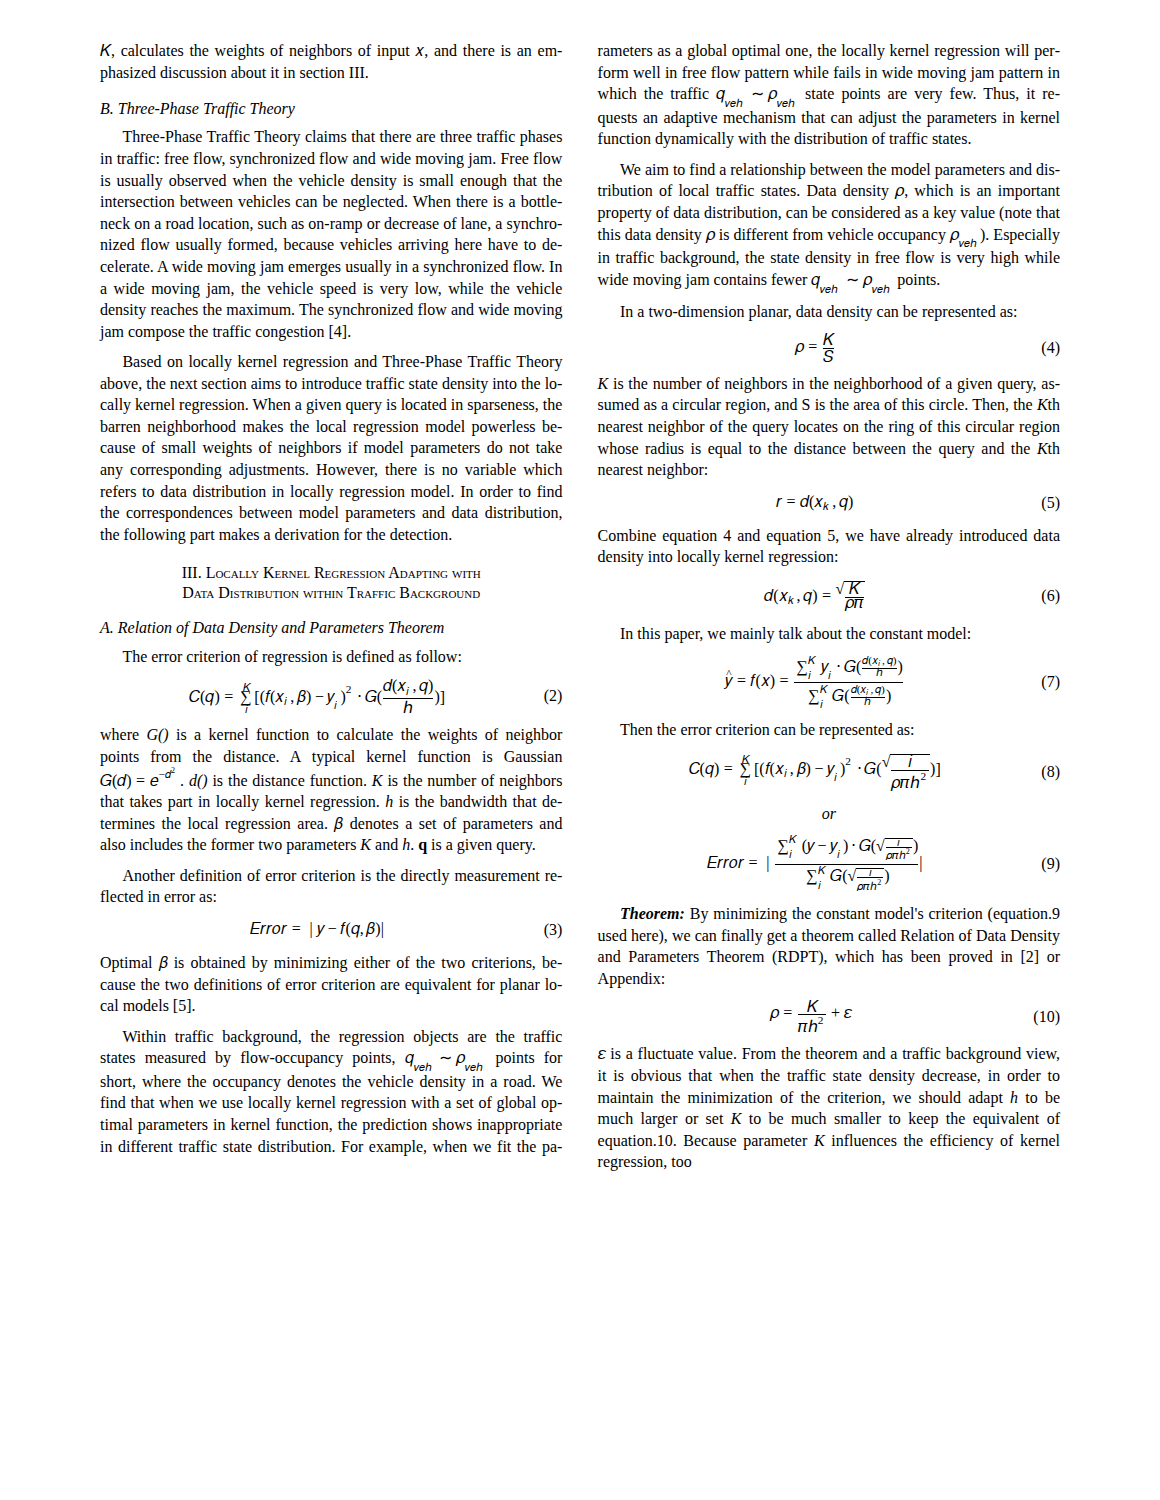K, calculates the weights of neighbors of input x, and there is an emphasized discussion about it in section III.
B. Three-Phase Traffic Theory
Three-Phase Traffic Theory claims that there are three traffic phases in traffic: free flow, synchronized flow and wide moving jam. Free flow is usually observed when the vehicle density is small enough that the intersection between vehicles can be neglected. When there is a bottleneck on a road location, such as on-ramp or decrease of lane, a synchronized flow usually formed, because vehicles arriving here have to decelerate. A wide moving jam emerges usually in a synchronized flow. In a wide moving jam, the vehicle speed is very low, while the vehicle density reaches the maximum. The synchronized flow and wide moving jam compose the traffic congestion [4].
Based on locally kernel regression and Three-Phase Traffic Theory above, the next section aims to introduce traffic state density into the locally kernel regression. When a given query is located in sparseness, the barren neighborhood makes the local regression model powerless because of small weights of neighbors if model parameters do not take any corresponding adjustments. However, there is no variable which refers to data distribution in locally regression model. In order to find the correspondences between model parameters and data distribution, the following part makes a derivation for the detection.
III. Locally Kernel Regression Adapting with
Data Distribution within Traffic Background
A. Relation of Data Density and Parameters Theorem
The error criterion of regression is defined as follow:
C(q)= ∑iK [ (f(xi,β)−yi)2 ⋅ G(d(xi,q)h) ]
(2)
where G() is a kernel function to calculate the weights of neighbor points from the distance. A typical kernel function is Gaussian G(d)=e−d2. d() is the distance function. K is the number of neighbors that takes part in locally kernel regression. h is the bandwidth that determines the local regression area. β denotes a set of parameters and also includes the former two parameters K and h. q is a given query.
Another definition of error criterion is the directly measurement reflected in error as:
Error= |y−f(q,β)|
(3)
Optimal β is obtained by minimizing either of the two criterions, because the two definitions of error criterion are equivalent for planar local models [5].
Within traffic background, the regression objects are the traffic states measured by flow-occupancy points, qveh∼ρveh points for short, where the occupancy denotes the vehicle density in a road. We find that when we use locally kernel regression with a set of global optimal parameters in kernel function, the prediction shows inappropriate in different traffic state distribution. For example, when we fit the parameters as a global optimal one, the locally kernel regression will perform well in free flow pattern while fails in wide moving jam pattern in which the traffic qveh∼ρveh state points are very few. Thus, it requests an adaptive mechanism that can adjust the parameters in kernel function dynamically with the distribution of traffic states.
We aim to find a relationship between the model parameters and distribution of local traffic states. Data density ρ, which is an important property of data distribution, can be considered as a key value (note that this data density ρ is different from vehicle occupancy ρveh). Especially in traffic background, the state density in free flow is very high while wide moving jam contains fewer qveh∼ρveh points.
In a two-dimension planar, data density can be represented as:
ρ=KS
(4)
K is the number of neighbors in the neighborhood of a given query, assumed as a circular region, and S is the area of this circle. Then, the Kth nearest neighbor of the query locates on the ring of this circular region whose radius is equal to the distance between the query and the Kth nearest neighbor:
r=d(xk,q)
(5)
Combine equation 4 and equation 5, we have already introduced data density into locally kernel regression:
d(xk,q)= Kρπ
(6)
In this paper, we mainly talk about the constant model:
y^=f(x)= ∑iKyi⋅G(d(xi,q)h) ∑iKG(d(xi,q)h)
(7)
Then the error criterion can be represented as:
C(q)= ∑iK [ (f(xi,β)−yi)2 ⋅ G(iρπh2) ]
(8)
or
Error= | ∑iK(y−yi)⋅G(iρπh2) ∑iKG(iρπh2) |
(9)
Theorem: By minimizing the constant model's criterion (equation.9 used here), we can finally get a theorem called Relation of Data Density and Parameters Theorem (RDPT), which has been proved in [2] or Appendix:
ρ=Kπh2+ε
(10)
ε is a fluctuate value. From the theorem and a traffic background view, it is obvious that when the traffic state density decrease, in order to maintain the minimization of the criterion, we should adapt h to be much larger or set K to be much smaller to keep the equivalent of equation.10. Because parameter K influences the efficiency of kernel regression, too